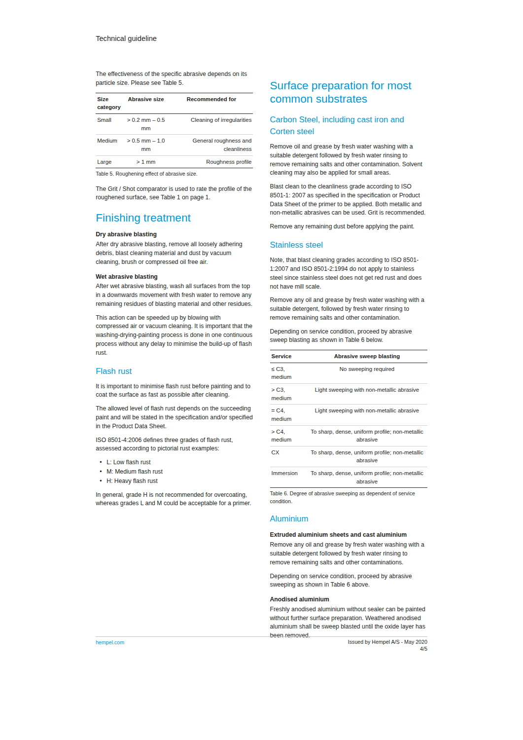Technical guideline
The effectiveness of the specific abrasive depends on its particle size. Please see Table 5.
| Size category | Abrasive size | Recommended for |
| --- | --- | --- |
| Small | > 0.2 mm – 0.5 mm | Cleaning of irregularities |
| Medium | > 0.5 mm – 1.0 mm | General roughness and cleanliness |
| Large | > 1 mm | Roughness profile |
Table 5. Roughening effect of abrasive size.
The Grit / Shot comparator is used to rate the profile of the roughened surface, see Table 1 on page 1.
Finishing treatment
Dry abrasive blasting
After dry abrasive blasting, remove all loosely adhering debris, blast cleaning material and dust by vacuum cleaning, brush or compressed oil free air.
Wet abrasive blasting
After wet abrasive blasting, wash all surfaces from the top in a downwards movement with fresh water to remove any remaining residues of blasting material and other residues.
This action can be speeded up by blowing with compressed air or vacuum cleaning. It is important that the washing-drying-painting process is done in one continuous process without any delay to minimise the build-up of flash rust.
Flash rust
It is important to minimise flash rust before painting and to coat the surface as fast as possible after cleaning.
The allowed level of flash rust depends on the succeeding paint and will be stated in the specification and/or specified in the Product Data Sheet.
ISO 8501-4:2006 defines three grades of flash rust, assessed according to pictorial rust examples:
L: Low flash rust
M: Medium flash rust
H: Heavy flash rust
In general, grade H is not recommended for overcoating, whereas grades L and M could be acceptable for a primer.
Surface preparation for most common substrates
Carbon Steel, including cast iron and Corten steel
Remove oil and grease by fresh water washing with a suitable detergent followed by fresh water rinsing to remove remaining salts and other contamination. Solvent cleaning may also be applied for small areas.
Blast clean to the cleanliness grade according to ISO 8501-1: 2007 as specified in the specification or Product Data Sheet of the primer to be applied. Both metallic and non-metallic abrasives can be used. Grit is recommended.
Remove any remaining dust before applying the paint.
Stainless steel
Note, that blast cleaning grades according to ISO 8501-1:2007 and ISO 8501-2:1994 do not apply to stainless steel since stainless steel does not get red rust and does not have mill scale.
Remove any oil and grease by fresh water washing with a suitable detergent, followed by fresh water rinsing to remove remaining salts and other contamination.
Depending on service condition, proceed by abrasive sweep blasting as shown in Table 6 below.
| Service | Abrasive sweep blasting |
| --- | --- |
| ≤ C3, medium | No sweeping required |
| > C3, medium | Light sweeping with non-metallic abrasive |
| = C4, medium | Light sweeping with non-metallic abrasive |
| > C4, medium | To sharp, dense, uniform profile; non-metallic abrasive |
| CX | To sharp, dense, uniform profile; non-metallic abrasive |
| Immersion | To sharp, dense, uniform profile; non-metallic abrasive |
Table 6. Degree of abrasive sweeping as dependent of service condition.
Aluminium
Extruded aluminium sheets and cast aluminium
Remove any oil and grease by fresh water washing with a suitable detergent followed by fresh water rinsing to remove remaining salts and other contaminations.
Depending on service condition, proceed by abrasive sweeping as shown in Table 6 above.
Anodised aluminium
Freshly anodised aluminium without sealer can be painted without further surface preparation. Weathered anodised aluminium shall be sweep blasted until the oxide layer has been removed.
hempel.com
Issued by Hempel A/S - May 2020
4/5